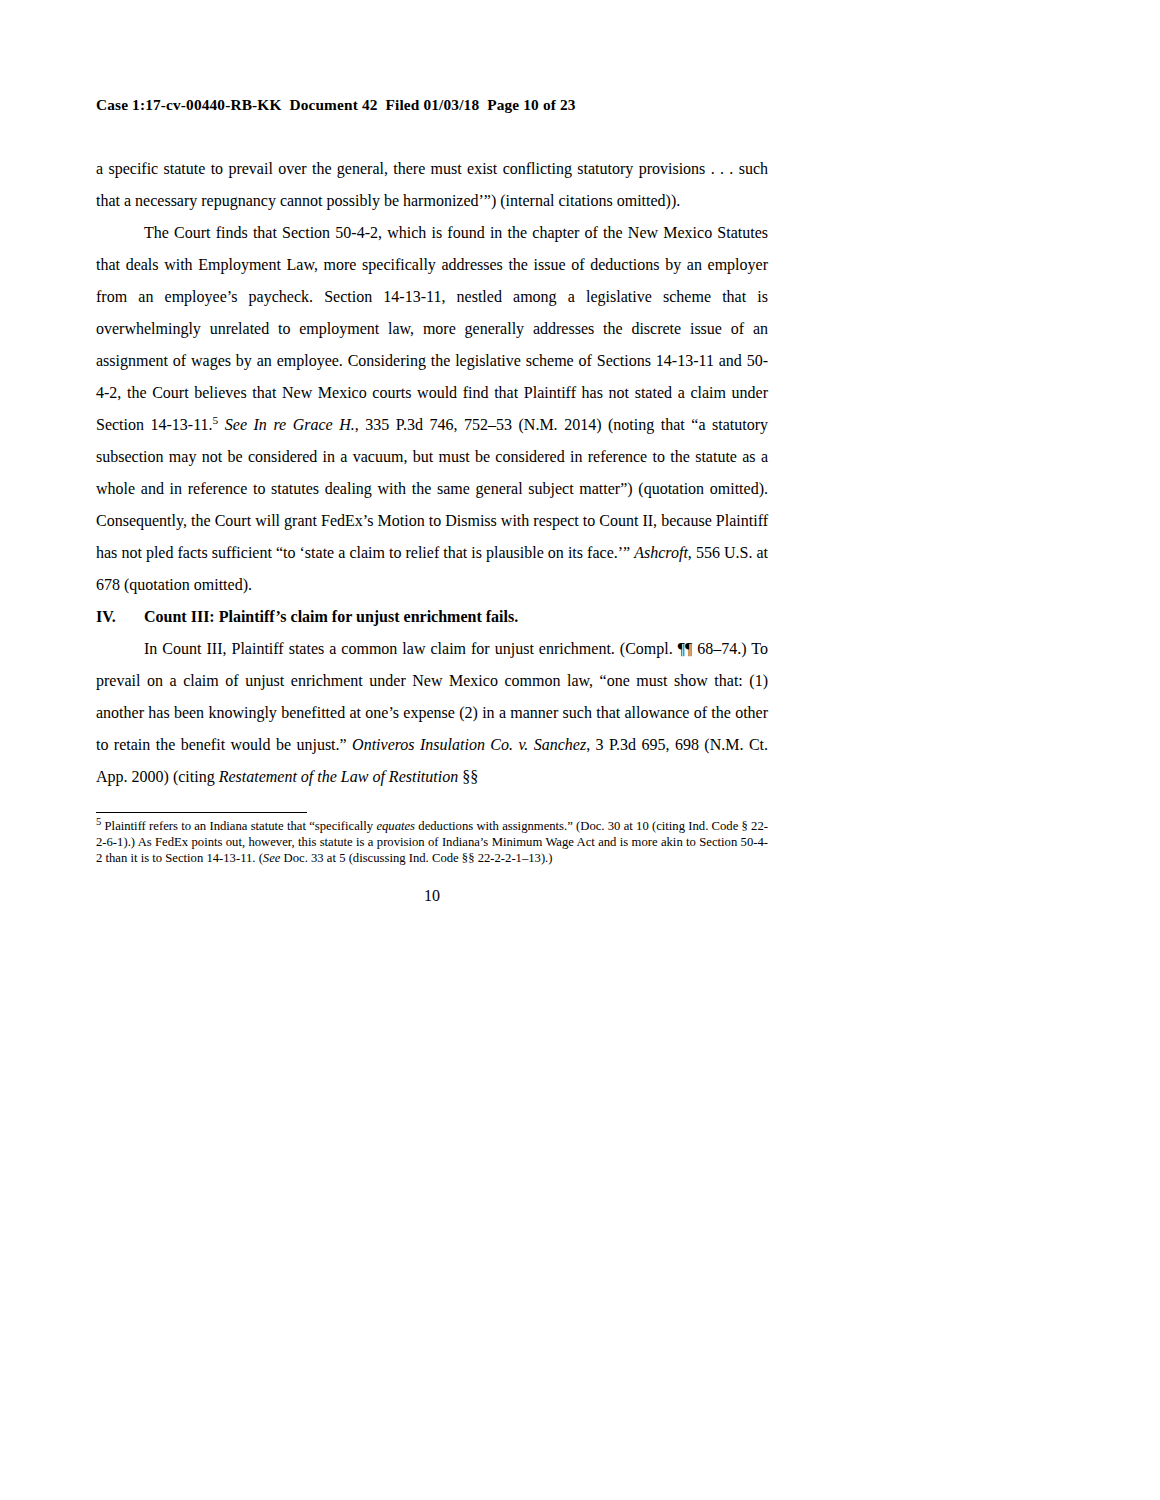Case 1:17-cv-00440-RB-KK Document 42 Filed 01/03/18 Page 10 of 23
a specific statute to prevail over the general, there must exist conflicting statutory provisions . . . such that a necessary repugnancy cannot possibly be harmonized’”) (internal citations omitted)).
The Court finds that Section 50-4-2, which is found in the chapter of the New Mexico Statutes that deals with Employment Law, more specifically addresses the issue of deductions by an employer from an employee’s paycheck. Section 14-13-11, nestled among a legislative scheme that is overwhelmingly unrelated to employment law, more generally addresses the discrete issue of an assignment of wages by an employee. Considering the legislative scheme of Sections 14-13-11 and 50-4-2, the Court believes that New Mexico courts would find that Plaintiff has not stated a claim under Section 14-13-11.5 See In re Grace H., 335 P.3d 746, 752–53 (N.M. 2014) (noting that “a statutory subsection may not be considered in a vacuum, but must be considered in reference to the statute as a whole and in reference to statutes dealing with the same general subject matter”) (quotation omitted). Consequently, the Court will grant FedEx’s Motion to Dismiss with respect to Count II, because Plaintiff has not pled facts sufficient “to ‘state a claim to relief that is plausible on its face.’” Ashcroft, 556 U.S. at 678 (quotation omitted).
IV. Count III: Plaintiff’s claim for unjust enrichment fails.
In Count III, Plaintiff states a common law claim for unjust enrichment. (Compl. ¶¶ 68–74.) To prevail on a claim of unjust enrichment under New Mexico common law, “one must show that: (1) another has been knowingly benefitted at one’s expense (2) in a manner such that allowance of the other to retain the benefit would be unjust.” Ontiveros Insulation Co. v. Sanchez, 3 P.3d 695, 698 (N.M. Ct. App. 2000) (citing Restatement of the Law of Restitution §§
5 Plaintiff refers to an Indiana statute that “specifically equates deductions with assignments.” (Doc. 30 at 10 (citing Ind. Code § 22-2-6-1).) As FedEx points out, however, this statute is a provision of Indiana’s Minimum Wage Act and is more akin to Section 50-4-2 than it is to Section 14-13-11. (See Doc. 33 at 5 (discussing Ind. Code §§ 22-2-2-1–13).)
10